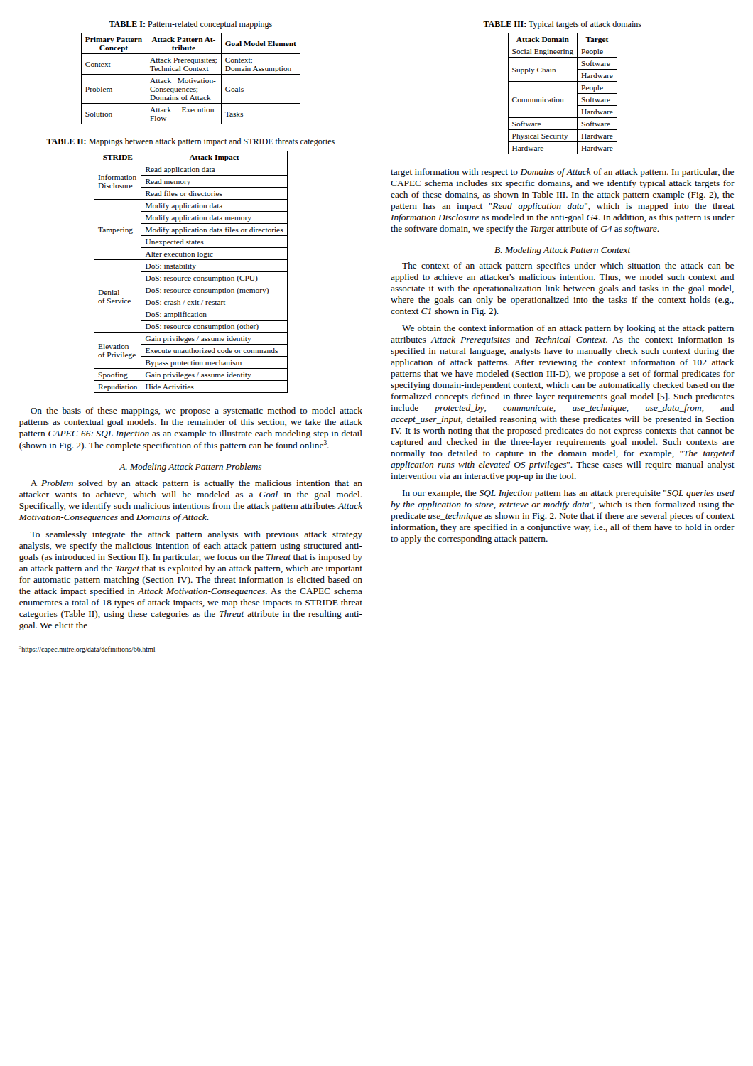TABLE I: Pattern-related conceptual mappings
| Primary Pattern Concept | Attack Pattern At- tribute | Goal Model Element |
| --- | --- | --- |
| Context | Attack Prerequisites; Technical Context | Context; Domain Assumption |
| Problem | Attack Motivation- Consequences; Domains of Attack | Goals |
| Solution | Attack Execution Flow | Tasks |
TABLE II: Mappings between attack pattern impact and STRIDE threats categories
| STRIDE | Attack Impact |
| --- | --- |
| Information Disclosure | Read application data |
| Read memory |
| Read files or directories |
| Tampering | Modify application data |
| Modify application data memory |
| Modify application data files or directories |
| Unexpected states |
| Alter execution logic |
| Denial of Service | DoS: instability |
| DoS: resource consumption (CPU) |
| DoS: resource consumption (memory) |
| DoS: crash / exit / restart |
| DoS: amplification |
| DoS: resource consumption (other) |
| Elevation of Privilege | Gain privileges / assume identity |
| Execute unauthorized code or commands |
| Bypass protection mechanism |
| Spoofing | Gain privileges / assume identity |
| Repudiation | Hide Activities |
On the basis of these mappings, we propose a systematic method to model attack patterns as contextual goal models. In the remainder of this section, we take the attack pattern CAPEC-66: SQL Injection as an example to illustrate each modeling step in detail (shown in Fig. 2). The complete specification of this pattern can be found online3.
A. Modeling Attack Pattern Problems
A Problem solved by an attack pattern is actually the malicious intention that an attacker wants to achieve, which will be modeled as a Goal in the goal model. Specifically, we identify such malicious intentions from the attack pattern attributes Attack Motivation-Consequences and Domains of Attack.
To seamlessly integrate the attack pattern analysis with previous attack strategy analysis, we specify the malicious intention of each attack pattern using structured anti-goals (as introduced in Section II). In particular, we focus on the Threat that is imposed by an attack pattern and the Target that is exploited by an attack pattern, which are important for automatic pattern matching (Section IV). The threat information is elicited based on the attack impact specified in Attack Motivation-Consequences. As the CAPEC schema enumerates a total of 18 types of attack impacts, we map these impacts to STRIDE threat categories (Table II), using these categories as the Threat attribute in the resulting anti-goal. We elicit the
3https://capec.mitre.org/data/definitions/66.html
TABLE III: Typical targets of attack domains
| Attack Domain | Target |
| --- | --- |
| Social Engineering | People |
| Supply Chain | Software |
| Hardware |
| Communication | People |
| Software |
| Hardware |
| Software | Software |
| Physical Security | Hardware |
| Hardware | Hardware |
target information with respect to Domains of Attack of an attack pattern. In particular, the CAPEC schema includes six specific domains, and we identify typical attack targets for each of these domains, as shown in Table III. In the attack pattern example (Fig. 2), the pattern has an impact "Read application data", which is mapped into the threat Information Disclosure as modeled in the anti-goal G4. In addition, as this pattern is under the software domain, we specify the Target attribute of G4 as software.
B. Modeling Attack Pattern Context
The context of an attack pattern specifies under which situation the attack can be applied to achieve an attacker's malicious intention. Thus, we model such context and associate it with the operationalization link between goals and tasks in the goal model, where the goals can only be operationalized into the tasks if the context holds (e.g., context C1 shown in Fig. 2).
We obtain the context information of an attack pattern by looking at the attack pattern attributes Attack Prerequisites and Technical Context. As the context information is specified in natural language, analysts have to manually check such context during the application of attack patterns. After reviewing the context information of 102 attack patterns that we have modeled (Section III-D), we propose a set of formal predicates for specifying domain-independent context, which can be automatically checked based on the formalized concepts defined in three-layer requirements goal model [5]. Such predicates include protected_by, communicate, use_technique, use_data_from, and accept_user_input, detailed reasoning with these predicates will be presented in Section IV. It is worth noting that the proposed predicates do not express contexts that cannot be captured and checked in the three-layer requirements goal model. Such contexts are normally too detailed to capture in the domain model, for example, "The targeted application runs with elevated OS privileges". These cases will require manual analyst intervention via an interactive pop-up in the tool.
In our example, the SQL Injection pattern has an attack prerequisite "SQL queries used by the application to store, retrieve or modify data", which is then formalized using the predicate use_technique as shown in Fig. 2. Note that if there are several pieces of context information, they are specified in a conjunctive way, i.e., all of them have to hold in order to apply the corresponding attack pattern.